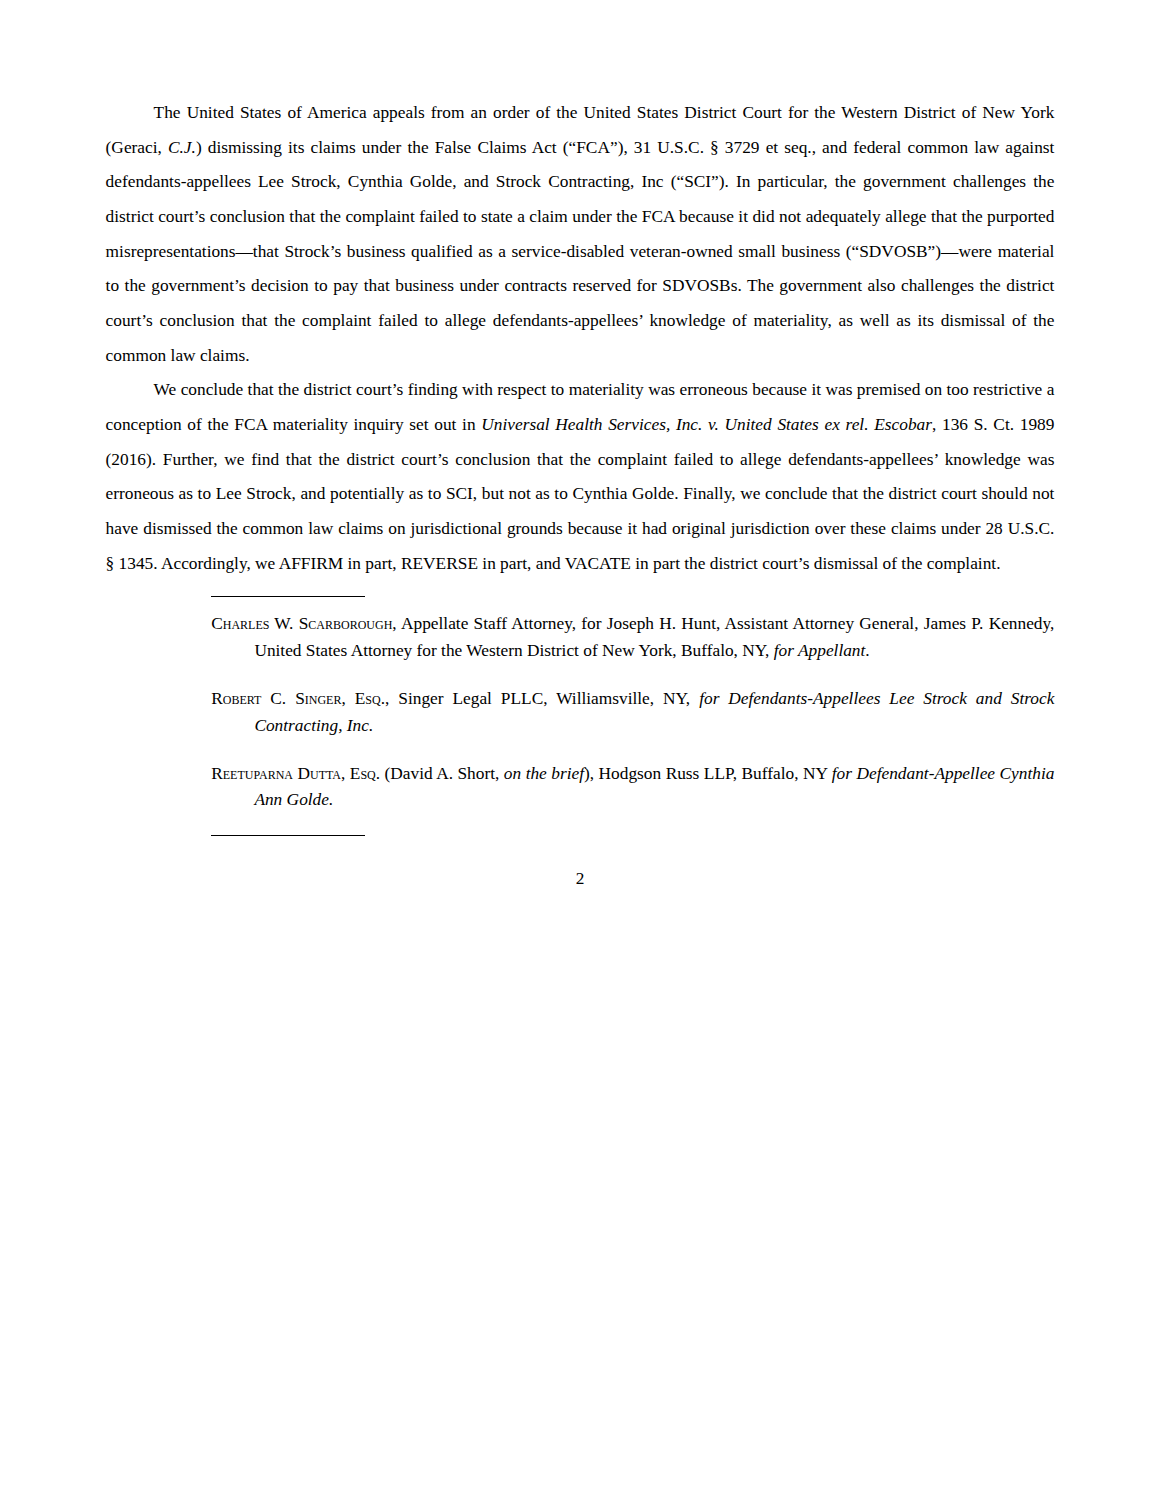The United States of America appeals from an order of the United States District Court for the Western District of New York (Geraci, C.J.) dismissing its claims under the False Claims Act (“FCA”), 31 U.S.C. § 3729 et seq., and federal common law against defendants-appellees Lee Strock, Cynthia Golde, and Strock Contracting, Inc (“SCI”). In particular, the government challenges the district court’s conclusion that the complaint failed to state a claim under the FCA because it did not adequately allege that the purported misrepresentations—that Strock’s business qualified as a service-disabled veteran-owned small business (“SDVOSB”)—were material to the government’s decision to pay that business under contracts reserved for SDVOSBs. The government also challenges the district court’s conclusion that the complaint failed to allege defendants-appellees’ knowledge of materiality, as well as its dismissal of the common law claims.
We conclude that the district court’s finding with respect to materiality was erroneous because it was premised on too restrictive a conception of the FCA materiality inquiry set out in Universal Health Services, Inc. v. United States ex rel. Escobar, 136 S. Ct. 1989 (2016). Further, we find that the district court’s conclusion that the complaint failed to allege defendants-appellees’ knowledge was erroneous as to Lee Strock, and potentially as to SCI, but not as to Cynthia Golde. Finally, we conclude that the district court should not have dismissed the common law claims on jurisdictional grounds because it had original jurisdiction over these claims under 28 U.S.C. § 1345. Accordingly, we AFFIRM in part, REVERSE in part, and VACATE in part the district court’s dismissal of the complaint.
Charles W. Scarborough, Appellate Staff Attorney, for Joseph H. Hunt, Assistant Attorney General, James P. Kennedy, United States Attorney for the Western District of New York, Buffalo, NY, for Appellant.
Robert C. Singer, Esq., Singer Legal PLLC, Williamsville, NY, for Defendants-Appellees Lee Strock and Strock Contracting, Inc.
Reetuparna Dutta, Esq. (David A. Short, on the brief), Hodgson Russ LLP, Buffalo, NY for Defendant-Appellee Cynthia Ann Golde.
2